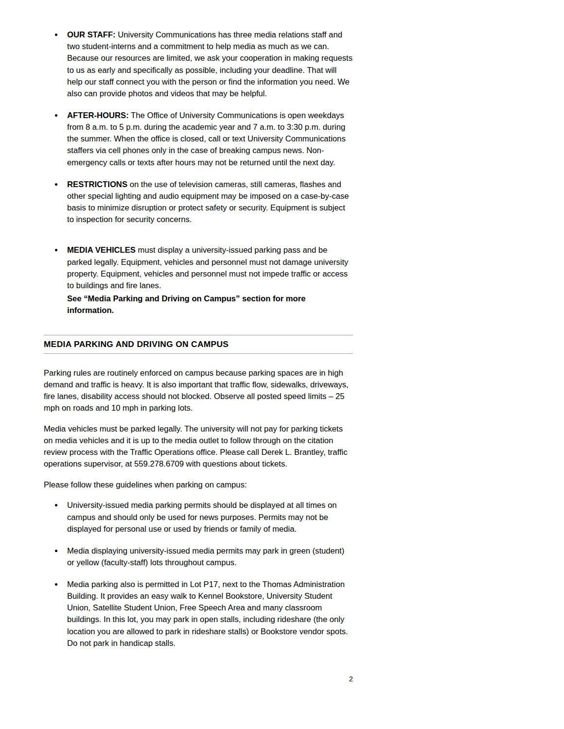OUR STAFF: University Communications has three media relations staff and two student-interns and a commitment to help media as much as we can. Because our resources are limited, we ask your cooperation in making requests to us as early and specifically as possible, including your deadline. That will help our staff connect you with the person or find the information you need. We also can provide photos and videos that may be helpful.
AFTER-HOURS: The Office of University Communications is open weekdays from 8 a.m. to 5 p.m. during the academic year and 7 a.m. to 3:30 p.m. during the summer. When the office is closed, call or text University Communications staffers via cell phones only in the case of breaking campus news. Non-emergency calls or texts after hours may not be returned until the next day.
RESTRICTIONS on the use of television cameras, still cameras, flashes and other special lighting and audio equipment may be imposed on a case-by-case basis to minimize disruption or protect safety or security. Equipment is subject to inspection for security concerns.
MEDIA VEHICLES must display a university-issued parking pass and be parked legally. Equipment, vehicles and personnel must not damage university property. Equipment, vehicles and personnel must not impede traffic or access to buildings and fire lanes. See “Media Parking and Driving on Campus” section for more information.
MEDIA PARKING AND DRIVING ON CAMPUS
Parking rules are routinely enforced on campus because parking spaces are in high demand and traffic is heavy. It is also important that traffic flow, sidewalks, driveways, fire lanes, disability access should not blocked. Observe all posted speed limits – 25 mph on roads and 10 mph in parking lots.
Media vehicles must be parked legally. The university will not pay for parking tickets on media vehicles and it is up to the media outlet to follow through on the citation review process with the Traffic Operations office. Please call Derek L. Brantley, traffic operations supervisor, at 559.278.6709 with questions about tickets.
Please follow these guidelines when parking on campus:
University-issued media parking permits should be displayed at all times on campus and should only be used for news purposes. Permits may not be displayed for personal use or used by friends or family of media.
Media displaying university-issued media permits may park in green (student) or yellow (faculty-staff) lots throughout campus.
Media parking also is permitted in Lot P17, next to the Thomas Administration Building. It provides an easy walk to Kennel Bookstore, University Student Union, Satellite Student Union, Free Speech Area and many classroom buildings. In this lot, you may park in open stalls, including rideshare (the only location you are allowed to park in rideshare stalls) or Bookstore vendor spots. Do not park in handicap stalls.
2